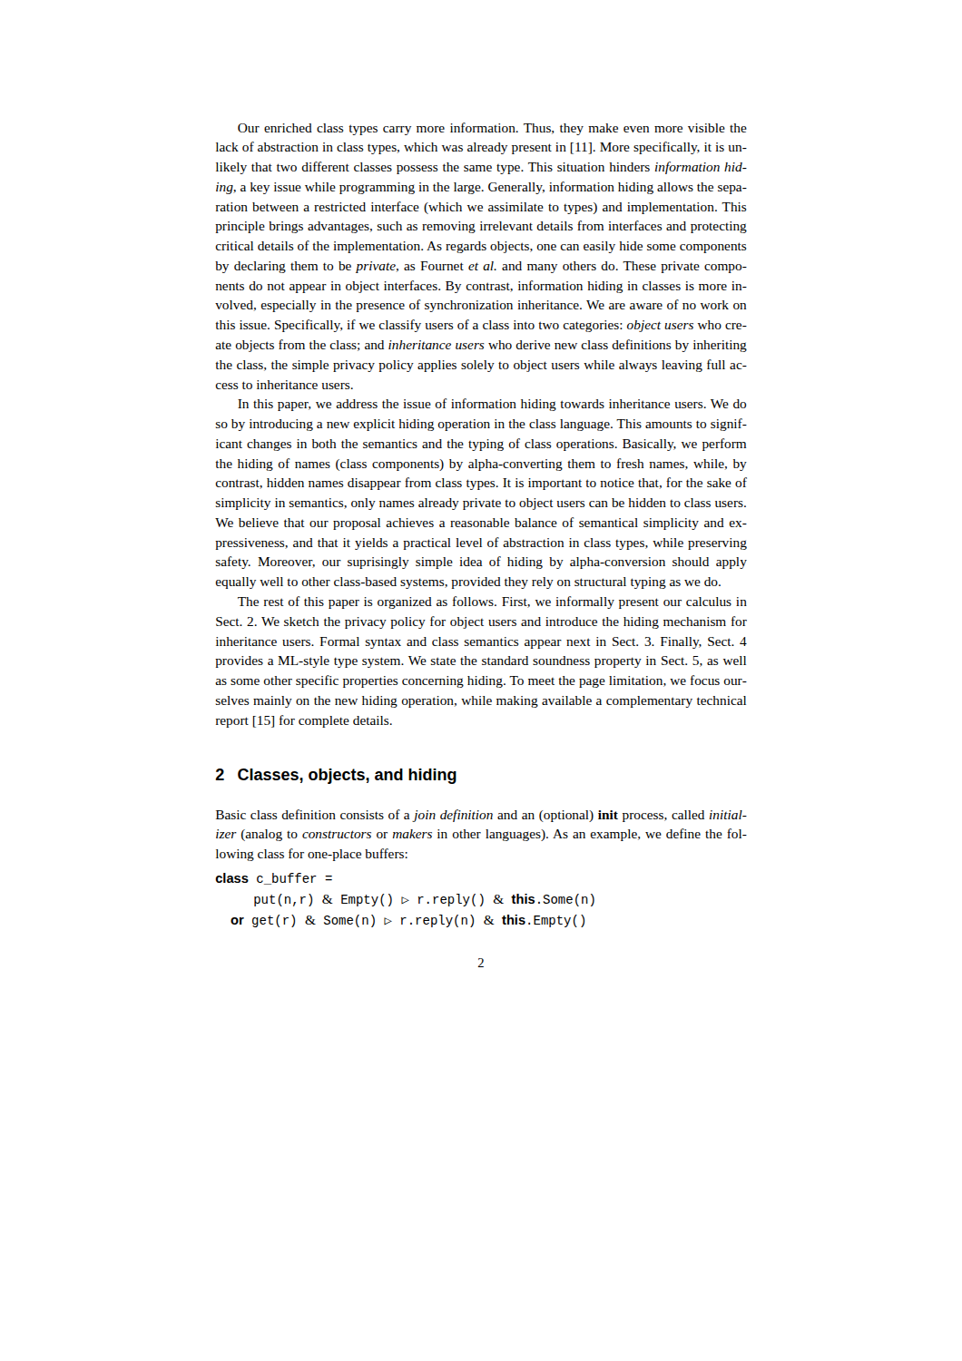Our enriched class types carry more information. Thus, they make even more visible the lack of abstraction in class types, which was already present in [11]. More specifically, it is unlikely that two different classes possess the same type. This situation hinders information hiding, a key issue while programming in the large. Generally, information hiding allows the separation between a restricted interface (which we assimilate to types) and implementation. This principle brings advantages, such as removing irrelevant details from interfaces and protecting critical details of the implementation. As regards objects, one can easily hide some components by declaring them to be private, as Fournet et al. and many others do. These private components do not appear in object interfaces. By contrast, information hiding in classes is more involved, especially in the presence of synchronization inheritance. We are aware of no work on this issue. Specifically, if we classify users of a class into two categories: object users who create objects from the class; and inheritance users who derive new class definitions by inheriting the class, the simple privacy policy applies solely to object users while always leaving full access to inheritance users.
In this paper, we address the issue of information hiding towards inheritance users. We do so by introducing a new explicit hiding operation in the class language. This amounts to significant changes in both the semantics and the typing of class operations. Basically, we perform the hiding of names (class components) by alpha-converting them to fresh names, while, by contrast, hidden names disappear from class types. It is important to notice that, for the sake of simplicity in semantics, only names already private to object users can be hidden to class users. We believe that our proposal achieves a reasonable balance of semantical simplicity and expressiveness, and that it yields a practical level of abstraction in class types, while preserving safety. Moreover, our suprisingly simple idea of hiding by alpha-conversion should apply equally well to other class-based systems, provided they rely on structural typing as we do.
The rest of this paper is organized as follows. First, we informally present our calculus in Sect. 2. We sketch the privacy policy for object users and introduce the hiding mechanism for inheritance users. Formal syntax and class semantics appear next in Sect. 3. Finally, Sect. 4 provides a ML-style type system. We state the standard soundness property in Sect. 5, as well as some other specific properties concerning hiding. To meet the page limitation, we focus ourselves mainly on the new hiding operation, while making available a complementary technical report [15] for complete details.
2 Classes, objects, and hiding
Basic class definition consists of a join definition and an (optional) init process, called initializer (analog to constructors or makers in other languages). As an example, we define the following class for one-place buffers:
class c_buffer =
put(n,r) & Empty() ▷ r.reply() & this.Some(n)
or get(r) & Some(n) ▷ r.reply(n) & this.Empty()
2